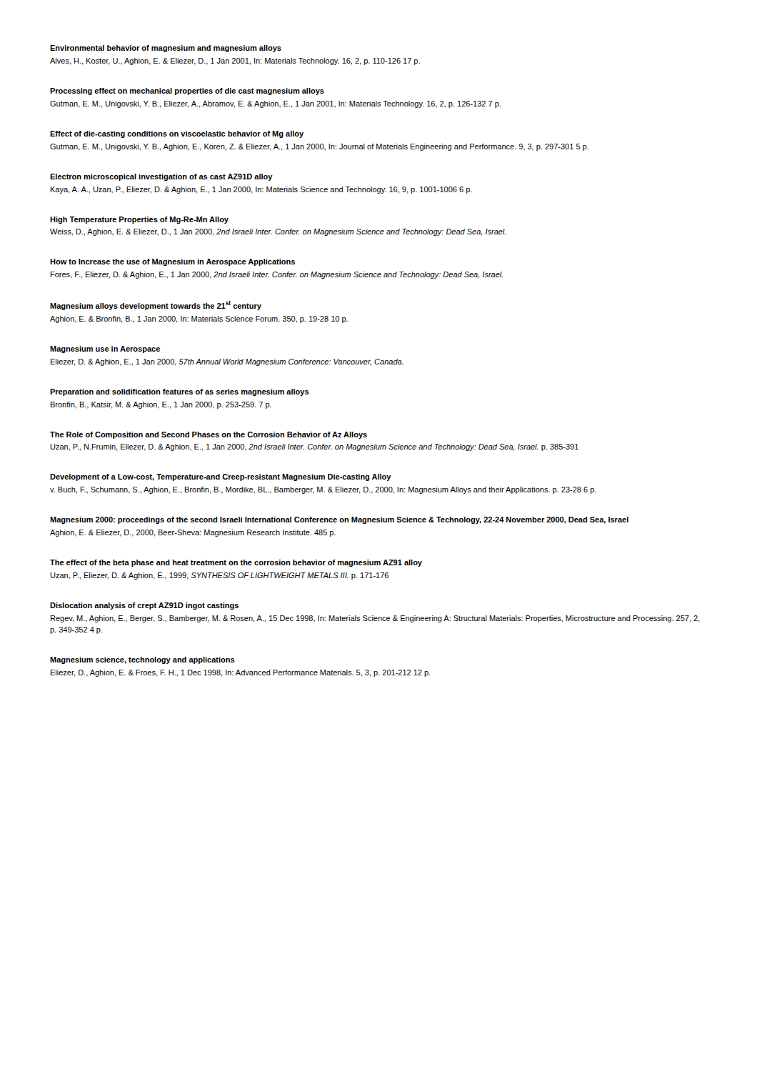Environmental behavior of magnesium and magnesium alloys
Alves, H., Koster, U., Aghion, E. & Eliezer, D., 1 Jan 2001, In: Materials Technology. 16, 2, p. 110-126 17 p.
Processing effect on mechanical properties of die cast magnesium alloys
Gutman, E. M., Unigovski, Y. B., Eliezer, A., Abramov, E. & Aghion, E., 1 Jan 2001, In: Materials Technology. 16, 2, p. 126-132 7 p.
Effect of die-casting conditions on viscoelastic behavior of Mg alloy
Gutman, E. M., Unigovski, Y. B., Aghion, E., Koren, Z. & Eliezer, A., 1 Jan 2000, In: Journal of Materials Engineering and Performance. 9, 3, p. 297-301 5 p.
Electron microscopical investigation of as cast AZ91D alloy
Kaya, A. A., Uzan, P., Eliezer, D. & Aghion, E., 1 Jan 2000, In: Materials Science and Technology. 16, 9, p. 1001-1006 6 p.
High Temperature Properties of Mg-Re-Mn Alloy
Weiss, D., Aghion, E. & Eliezer, D., 1 Jan 2000, 2nd Israeli Inter. Confer. on Magnesium Science and Technology: Dead Sea, Israel.
How to Increase the use of Magnesium in Aerospace Applications
Fores, F., Eliezer, D. & Aghion, E., 1 Jan 2000, 2nd Israeli Inter. Confer. on Magnesium Science and Technology: Dead Sea, Israel.
Magnesium alloys development towards the 21st century
Aghion, E. & Bronfin, B., 1 Jan 2000, In: Materials Science Forum. 350, p. 19-28 10 p.
Magnesium use in Aerospace
Eliezer, D. & Aghion, E., 1 Jan 2000, 57th Annual World Magnesium Conference: Vancouver, Canada.
Preparation and solidification features of as series magnesium alloys
Bronfin, B., Katsir, M. & Aghion, E., 1 Jan 2000, p. 253-259. 7 p.
The Role of Composition and Second Phases on the Corrosion Behavior of Az Alloys
Uzan, P., N.Frumin, Eliezer, D. & Aghion, E., 1 Jan 2000, 2nd Israeli Inter. Confer. on Magnesium Science and Technology: Dead Sea, Israel. p. 385-391
Development of a Low-cost, Temperature-and Creep-resistant Magnesium Die-casting Alloy
v. Buch, F., Schumann, S., Aghion, E., Bronfin, B., Mordike, BL., Bamberger, M. & Eliezer, D., 2000, In: Magnesium Alloys and their Applications. p. 23-28 6 p.
Magnesium 2000: proceedings of the second Israeli International Conference on Magnesium Science & Technology, 22-24 November 2000, Dead Sea, Israel
Aghion, E. & Eliezer, D., 2000, Beer-Sheva: Magnesium Research Institute. 485 p.
The effect of the beta phase and heat treatment on the corrosion behavior of magnesium AZ91 alloy
Uzan, P., Eliezer, D. & Aghion, E., 1999, SYNTHESIS OF LIGHTWEIGHT METALS III. p. 171-176
Dislocation analysis of crept AZ91D ingot castings
Regev, M., Aghion, E., Berger, S., Bamberger, M. & Rosen, A., 15 Dec 1998, In: Materials Science & Engineering A: Structural Materials: Properties, Microstructure and Processing. 257, 2, p. 349-352 4 p.
Magnesium science, technology and applications
Eliezer, D., Aghion, E. & Froes, F. H., 1 Dec 1998, In: Advanced Performance Materials. 5, 3, p. 201-212 12 p.